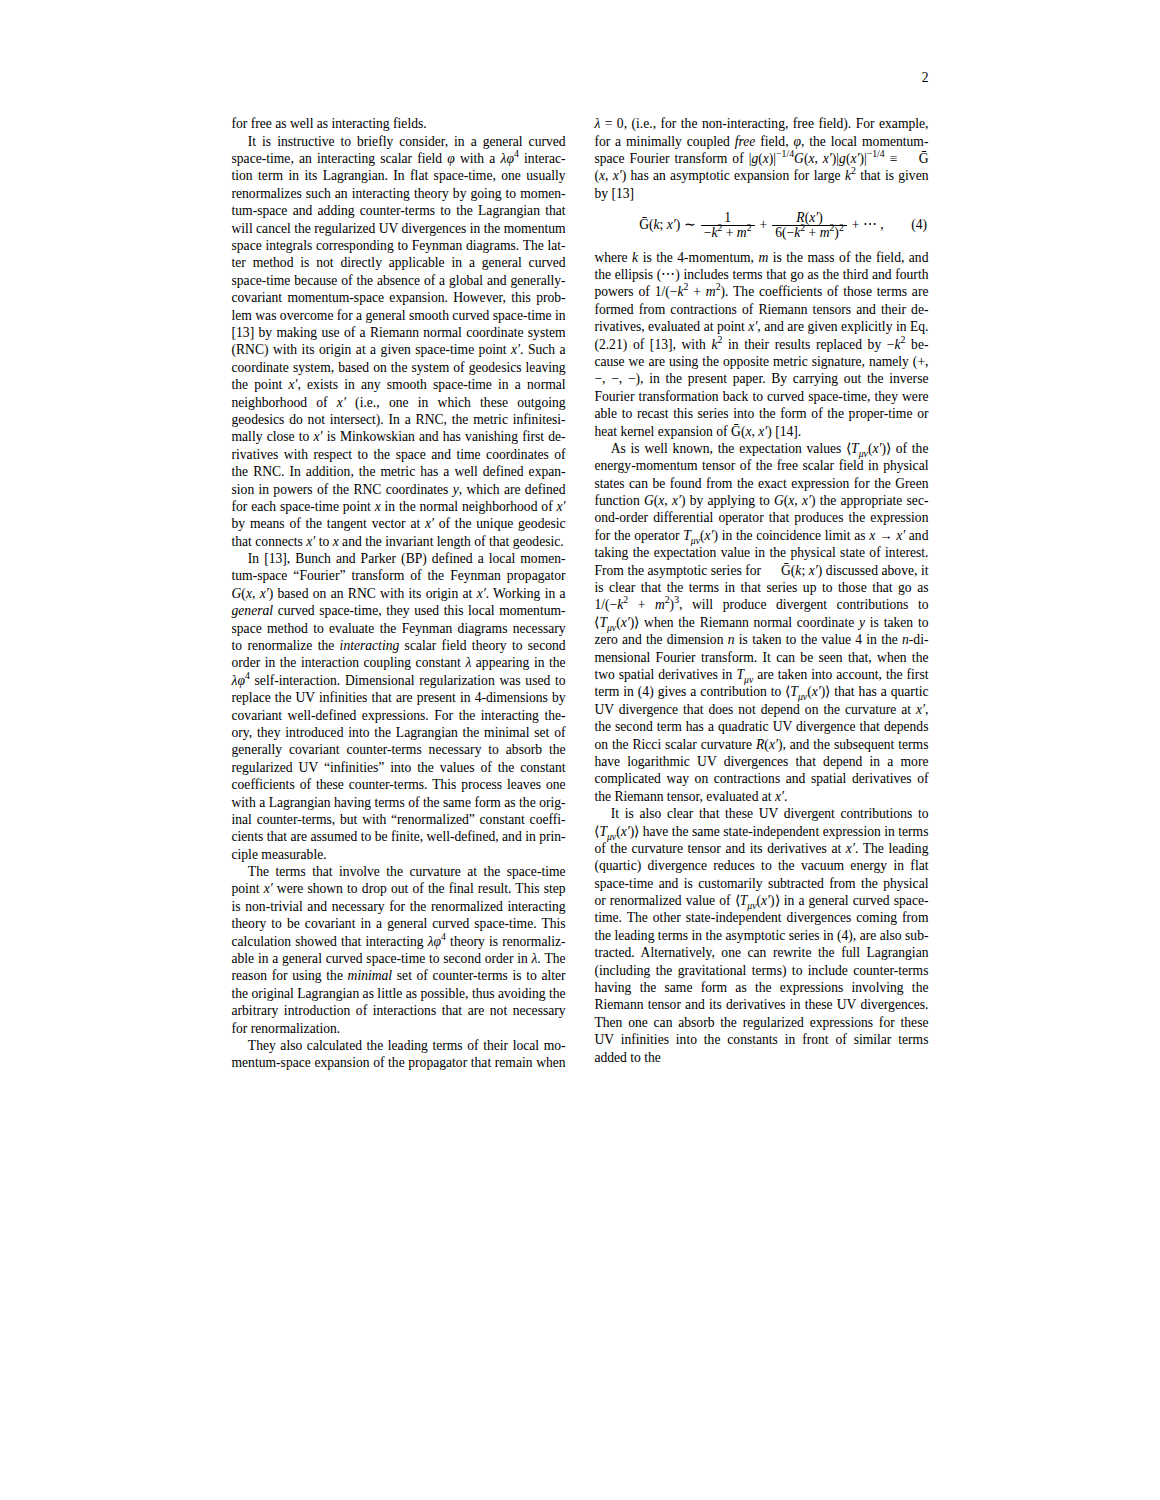2
for free as well as interacting fields.
It is instructive to briefly consider, in a general curved space-time, an interacting scalar field φ with a λφ4 interaction term in its Lagrangian. In flat space-time, one usually renormalizes such an interacting theory by going to momentum-space and adding counter-terms to the Lagrangian that will cancel the regularized UV divergences in the momentum space integrals corresponding to Feynman diagrams. The latter method is not directly applicable in a general curved space-time because of the absence of a global and generally-covariant momentum-space expansion. However, this problem was overcome for a general smooth curved space-time in [13] by making use of a Riemann normal coordinate system (RNC) with its origin at a given space-time point x′. Such a coordinate system, based on the system of geodesics leaving the point x′, exists in any smooth space-time in a normal neighborhood of x′ (i.e., one in which these outgoing geodesics do not intersect). In a RNC, the metric infinitesimally close to x′ is Minkowskian and has vanishing first derivatives with respect to the space and time coordinates of the RNC. In addition, the metric has a well defined expansion in powers of the RNC coordinates y, which are defined for each space-time point x in the normal neighborhood of x′ by means of the tangent vector at x′ of the unique geodesic that connects x′ to x and the invariant length of that geodesic.
In [13], Bunch and Parker (BP) defined a local momentum-space “Fourier” transform of the Feynman propagator G(x, x′) based on an RNC with its origin at x′. Working in a general curved space-time, they used this local momentum-space method to evaluate the Feynman diagrams necessary to renormalize the interacting scalar field theory to second order in the interaction coupling constant λ appearing in the λφ4 self-interaction. Dimensional regularization was used to replace the UV infinities that are present in 4-dimensions by covariant well-defined expressions. For the interacting theory, they introduced into the Lagrangian the minimal set of generally covariant counter-terms necessary to absorb the regularized UV “infinities” into the values of the constant coefficients of these counter-terms. This process leaves one with a Lagrangian having terms of the same form as the original counter-terms, but with “renormalized” constant coefficients that are assumed to be finite, well-defined, and in principle measurable.
The terms that involve the curvature at the space-time point x′ were shown to drop out of the final result. This step is non-trivial and necessary for the renormalized interacting theory to be covariant in a general curved space-time. This calculation showed that interacting λφ4 theory is renormalizable in a general curved space-time to second order in λ. The reason for using the minimal set of counter-terms is to alter the original Lagrangian as little as possible, thus avoiding the arbitrary introduction of interactions that are not necessary for renormalization.
They also calculated the leading terms of their local momentum-space expansion of the propagator that remain when λ = 0, (i.e., for the non-interacting, free field). For example, for a minimally coupled free field, φ, the local momentum-space Fourier transform of |g(x)|−1/4G(x, x′)|g(x′)|−1/4 ≡ Ḡ(x, x′) has an asymptotic expansion for large k2 that is given by [13]
Ḡ(k; x′) ∼ 1−k2 + m2 + R(x′) 6(−k2 + m2)2 + ⋯ , (4)
where k is the 4-momentum, m is the mass of the field, and the ellipsis (⋯) includes terms that go as the third and fourth powers of 1/(−k2 + m2). The coefficients of those terms are formed from contractions of Riemann tensors and their derivatives, evaluated at point x′, and are given explicitly in Eq. (2.21) of [13], with k2 in their results replaced by −k2 because we are using the opposite metric signature, namely (+, −, −, −), in the present paper. By carrying out the inverse Fourier transformation back to curved space-time, they were able to recast this series into the form of the proper-time or heat kernel expansion of Ḡ(x, x′) [14].
As is well known, the expectation values ⟨Tμν(x′)⟩ of the energy-momentum tensor of the free scalar field in physical states can be found from the exact expression for the Green function G(x, x′) by applying to G(x, x′) the appropriate second-order differential operator that produces the expression for the operator Tμν(x′) in the coincidence limit as x → x′ and taking the expectation value in the physical state of interest. From the asymptotic series for Ḡ(k; x′) discussed above, it is clear that the terms in that series up to those that go as 1/(−k2 + m2)3, will produce divergent contributions to ⟨Tμν(x′)⟩ when the Riemann normal coordinate y is taken to zero and the dimension n is taken to the value 4 in the n-dimensional Fourier transform. It can be seen that, when the two spatial derivatives in Tμν are taken into account, the first term in (4) gives a contribution to ⟨Tμν(x′)⟩ that has a quartic UV divergence that does not depend on the curvature at x′, the second term has a quadratic UV divergence that depends on the Ricci scalar curvature R(x′), and the subsequent terms have logarithmic UV divergences that depend in a more complicated way on contractions and spatial derivatives of the Riemann tensor, evaluated at x′.
It is also clear that these UV divergent contributions to ⟨Tμν(x′)⟩ have the same state-independent expression in terms of the curvature tensor and its derivatives at x′. The leading (quartic) divergence reduces to the vacuum energy in flat space-time and is customarily subtracted from the physical or renormalized value of ⟨Tμν(x′)⟩ in a general curved space-time. The other state-independent divergences coming from the leading terms in the asymptotic series in (4), are also subtracted. Alternatively, one can rewrite the full Lagrangian (including the gravitational terms) to include counter-terms having the same form as the expressions involving the Riemann tensor and its derivatives in these UV divergences. Then one can absorb the regularized expressions for these UV infinities into the constants in front of similar terms added to the